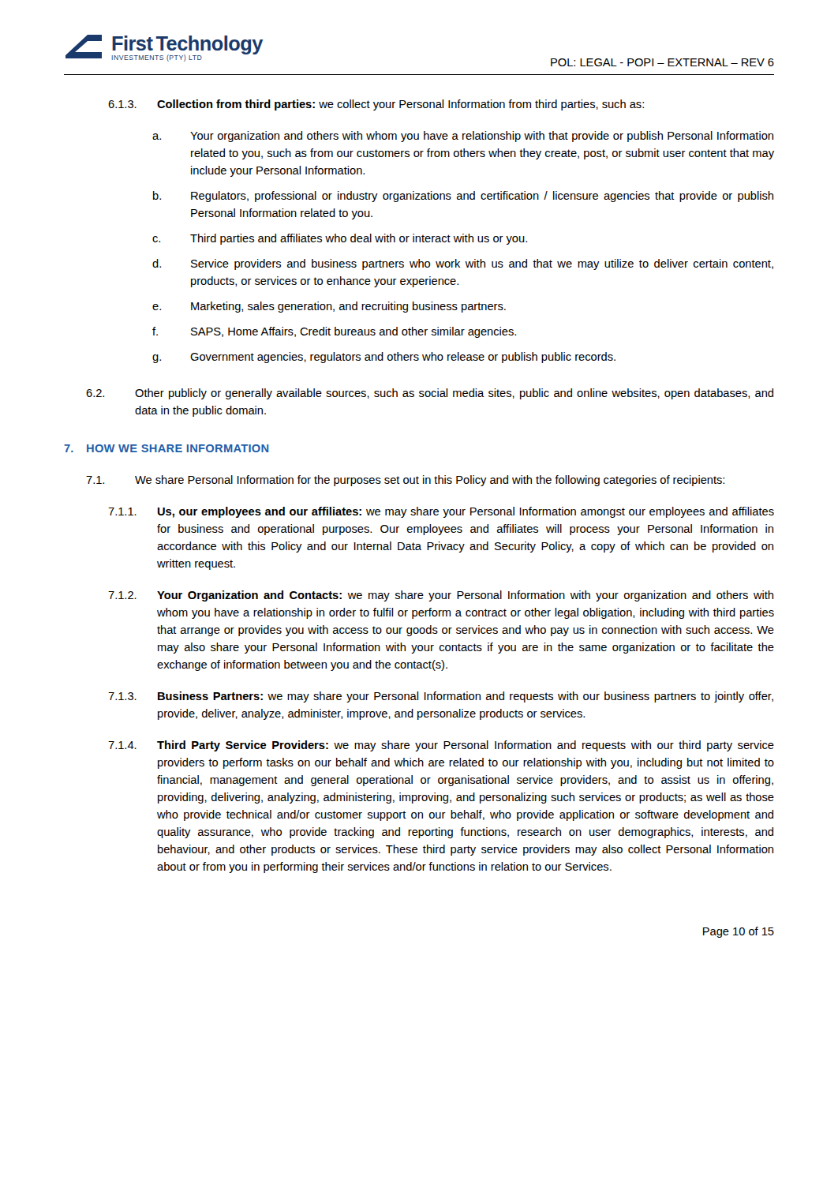First Technology INVESTMENTS (PTY) LTD
POL: LEGAL - POPI – EXTERNAL – REV 6
6.1.3.
Collection from third parties: we collect your Personal Information from third parties, such as:
a.
Your organization and others with whom you have a relationship with that provide or publish Personal Information related to you, such as from our customers or from others when they create, post, or submit user content that may include your Personal Information.
b.
Regulators, professional or industry organizations and certification / licensure agencies that provide or publish Personal Information related to you.
c.
Third parties and affiliates who deal with or interact with us or you.
d.
Service providers and business partners who work with us and that we may utilize to deliver certain content, products, or services or to enhance your experience.
e.
Marketing, sales generation, and recruiting business partners.
f.
SAPS, Home Affairs, Credit bureaus and other similar agencies.
g.
Government agencies, regulators and others who release or publish public records.
6.2.
Other publicly or generally available sources, such as social media sites, public and online websites, open databases, and data in the public domain.
7.
HOW WE SHARE INFORMATION
7.1.
We share Personal Information for the purposes set out in this Policy and with the following categories of recipients:
7.1.1.
Us, our employees and our affiliates: we may share your Personal Information amongst our employees and affiliates for business and operational purposes. Our employees and affiliates will process your Personal Information in accordance with this Policy and our Internal Data Privacy and Security Policy, a copy of which can be provided on written request.
7.1.2.
Your Organization and Contacts: we may share your Personal Information with your organization and others with whom you have a relationship in order to fulfil or perform a contract or other legal obligation, including with third parties that arrange or provides you with access to our goods or services and who pay us in connection with such access. We may also share your Personal Information with your contacts if you are in the same organization or to facilitate the exchange of information between you and the contact(s).
7.1.3.
Business Partners: we may share your Personal Information and requests with our business partners to jointly offer, provide, deliver, analyze, administer, improve, and personalize products or services.
7.1.4.
Third Party Service Providers: we may share your Personal Information and requests with our third party service providers to perform tasks on our behalf and which are related to our relationship with you, including but not limited to financial, management and general operational or organisational service providers, and to assist us in offering, providing, delivering, analyzing, administering, improving, and personalizing such services or products; as well as those who provide technical and/or customer support on our behalf, who provide application or software development and quality assurance, who provide tracking and reporting functions, research on user demographics, interests, and behaviour, and other products or services. These third party service providers may also collect Personal Information about or from you in performing their services and/or functions in relation to our Services.
Page 10 of 15